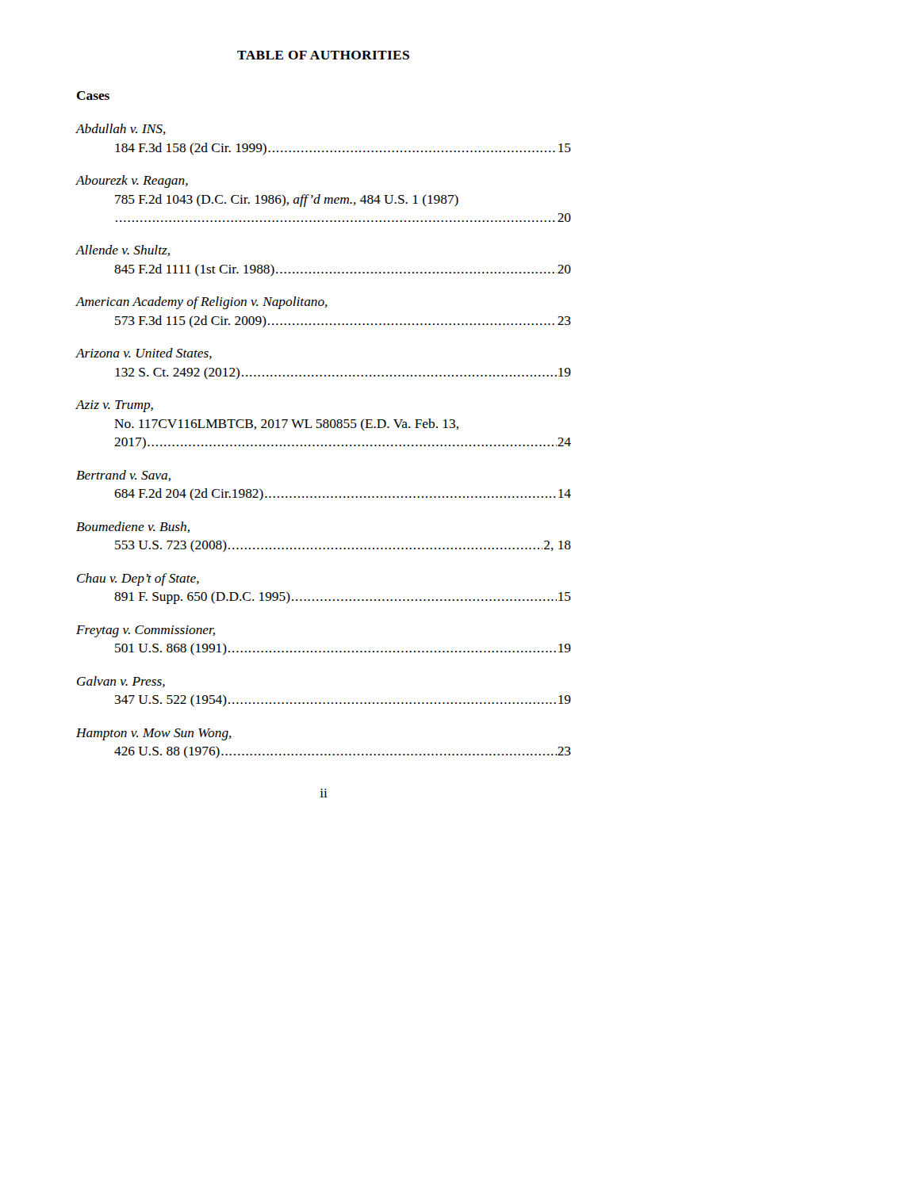TABLE OF AUTHORITIES
Cases
Abdullah v. INS,
184 F.3d 158 (2d Cir. 1999).......................................................................................................... 15
Abourezk v. Reagan,
785 F.2d 1043 (D.C. Cir. 1986), aff’d mem., 484 U.S. 1 (1987)
.................................................................................................................. 20
Allende v. Shultz,
845 F.2d 1111 (1st Cir. 1988).......................................................................................................... 20
American Academy of Religion v. Napolitano,
573 F.3d 115 (2d Cir. 2009).......................................................................................................... 23
Arizona v. United States,
132 S. Ct. 2492 (2012).......................................................................................................... 19
Aziz v. Trump,
No. 117CV116LMBTCB, 2017 WL 580855 (E.D. Va. Feb. 13,
2017).......................................................................................................... 24
Bertrand v. Sava,
684 F.2d 204 (2d Cir.1982).......................................................................................................... 14
Boumediene v. Bush,
553 U.S. 723 (2008).......................................................................................................... 2, 18
Chau v. Dep’t of State,
891 F. Supp. 650 (D.D.C. 1995).......................................................................................................... 15
Freytag v. Commissioner,
501 U.S. 868 (1991).......................................................................................................... 19
Galvan v. Press,
347 U.S. 522 (1954).......................................................................................................... 19
Hampton v. Mow Sun Wong,
426 U.S. 88 (1976).......................................................................................................... 23
ii